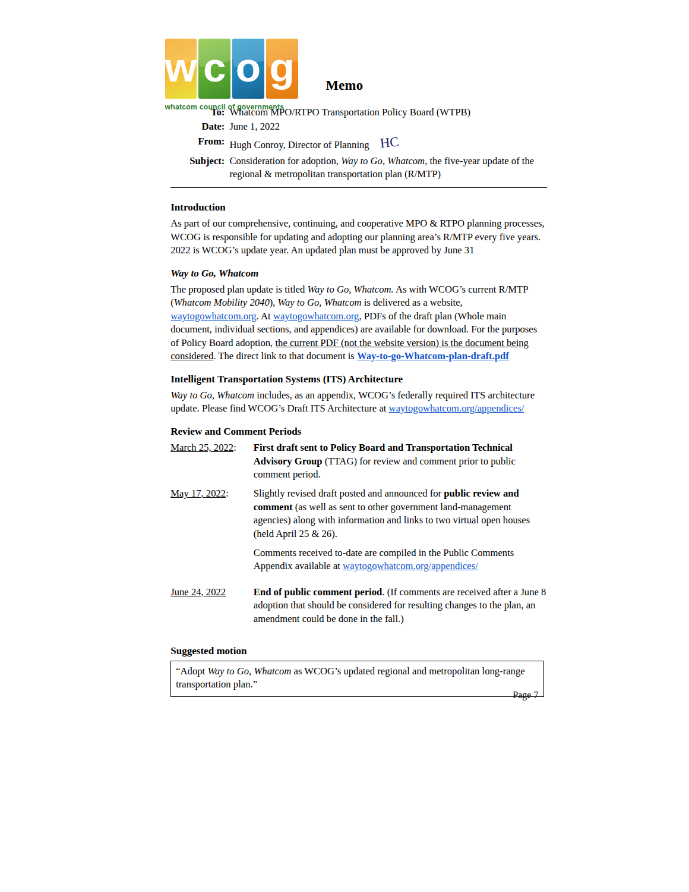w
c
o
g
whatcom council of governments
Memo
| To: | Whatcom MPO/RTPO Transportation Policy Board (WTPB) |
| Date: | June 1, 2022 |
| From: | Hugh Conroy, Director of Planning HC |
| Subject: | Consideration for adoption, Way to Go, Whatcom , the five-year update of the regional & metropolitan transportation plan (R/MTP) |
Introduction
As part of our comprehensive, continuing, and cooperative MPO & RTPO planning processes, WCOG is responsible for updating and adopting our planning area’s R/MTP every five years. 2022 is WCOG’s update year. An updated plan must be approved by June 31
Way to Go, Whatcom
The proposed plan update is titled Way to Go, Whatcom. As with WCOG’s current R/MTP (Whatcom Mobility 2040), Way to Go, Whatcom is delivered as a website, waytogowhatcom.org. At waytogowhatcom.org, PDFs of the draft plan (Whole main document, individual sections, and appendices) are available for download. For the purposes of Policy Board adoption, the current PDF (not the website version) is the document being considered. The direct link to that document is Way-to-go-Whatcom-plan-draft.pdf
Intelligent Transportation Systems (ITS) Architecture
Way to Go, Whatcom includes, as an appendix, WCOG’s federally required ITS architecture update. Please find WCOG’s Draft ITS Architecture at waytogowhatcom.org/appendices/
Review and Comment Periods
| March 25, 2022 : | First draft sent to Policy Board and Transportation Technical Advisory Group (TTAG) for review and comment prior to public comment period. |
| May 17, 2022 : | Slightly revised draft posted and announced for public review and comment (as well as sent to other government land-management agencies) along with information and links to two virtual open houses (held April 25 & 26). Comments received to-date are compiled in the Public Comments Appendix available at waytogowhatcom.org/appendices/ |
| June 24, 2022 | End of public comment period . (If comments are received after a June 8 adoption that should be considered for resulting changes to the plan, an amendment could be done in the fall.) |
Suggested motion
“Adopt Way to Go, Whatcom as WCOG’s updated regional and metropolitan long-range transportation plan.”
Page 7